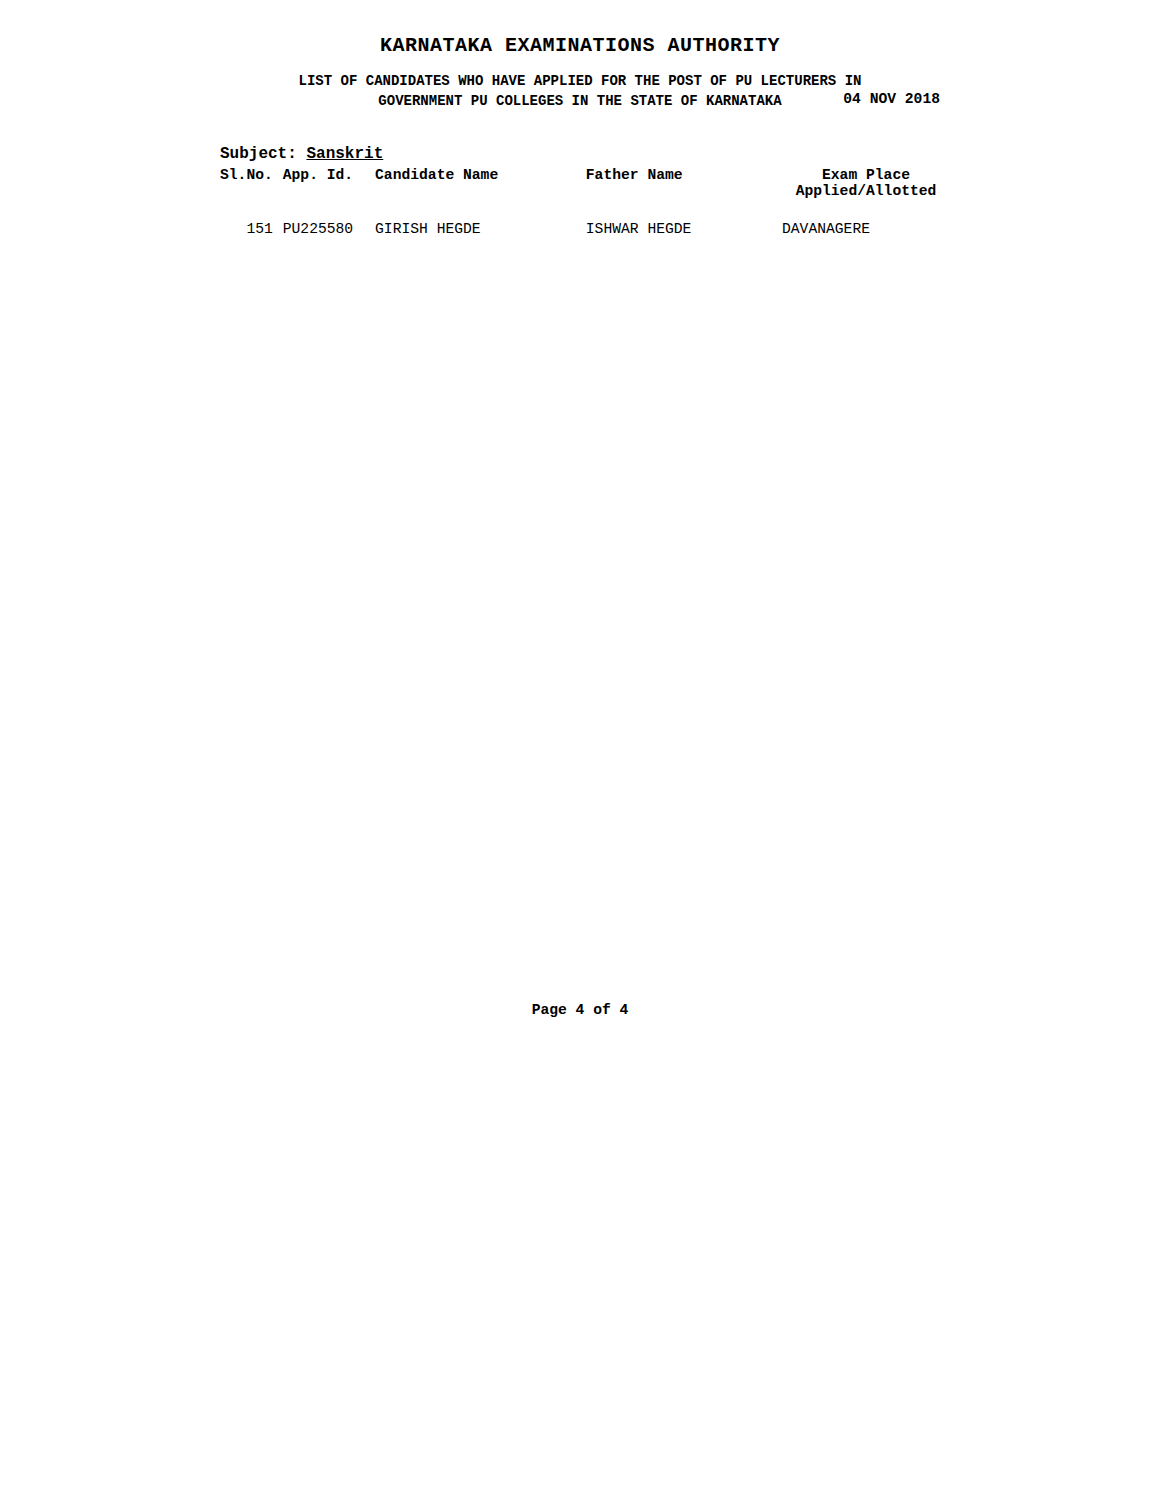KARNATAKA EXAMINATIONS AUTHORITY
LIST OF CANDIDATES WHO HAVE APPLIED FOR THE POST OF PU LECTURERS IN
GOVERNMENT PU COLLEGES IN THE STATE OF KARNATAKA
04 NOV 2018
Subject: Sanskrit
| Sl.No. | App. Id. | Candidate Name | Father Name | Exam Place Applied/Allotted |
| --- | --- | --- | --- | --- |
| 151 | PU225580 | GIRISH HEGDE | ISHWAR HEGDE | DAVANAGERE |
Page 4 of 4